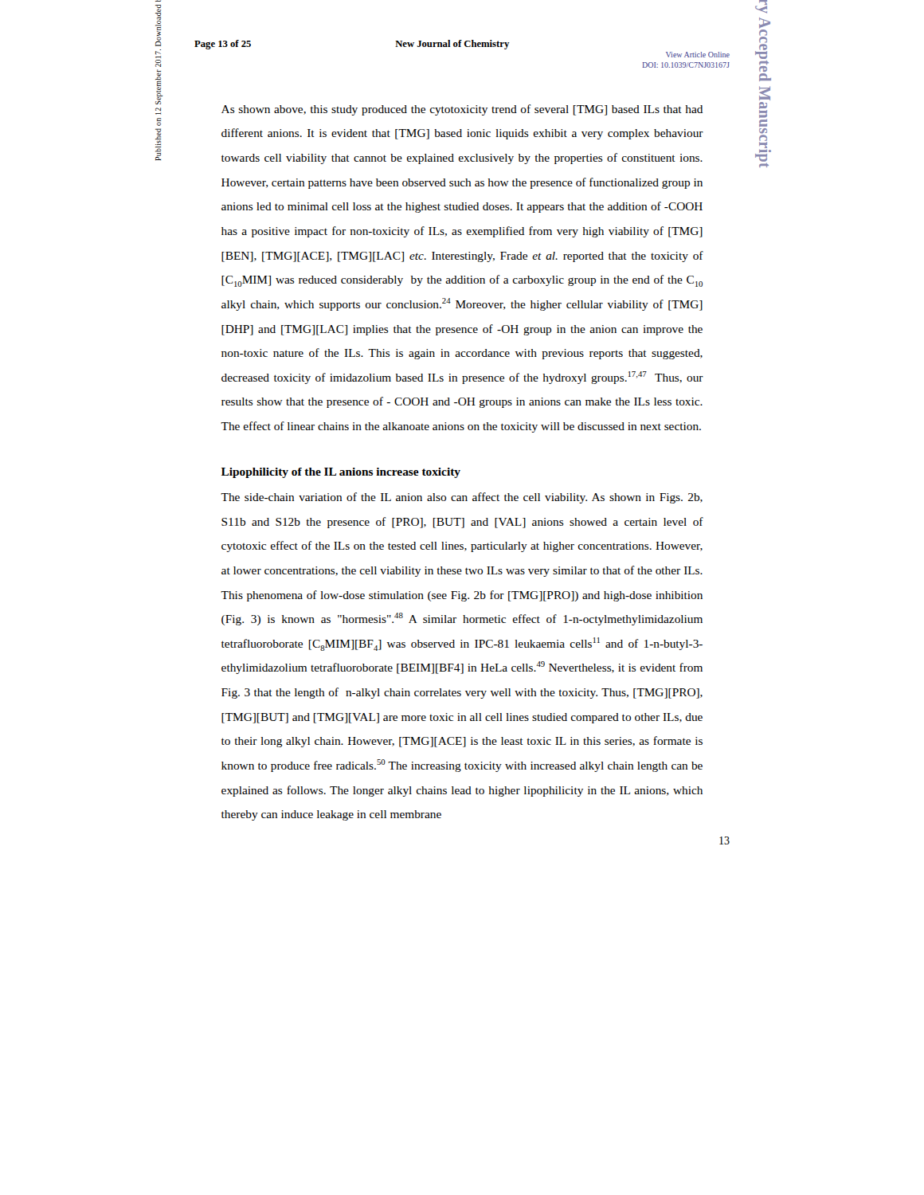Page 13 of 25
New Journal of Chemistry
View Article Online
DOI: 10.1039/C7NJ03167J
Published on 12 September 2017. Downloaded by Fudan University on 18/09/2017 06:37:16.
New Journal of Chemistry Accepted Manuscript
As shown above, this study produced the cytotoxicity trend of several [TMG] based ILs that had different anions. It is evident that [TMG] based ionic liquids exhibit a very complex behaviour towards cell viability that cannot be explained exclusively by the properties of constituent ions. However, certain patterns have been observed such as how the presence of functionalized group in anions led to minimal cell loss at the highest studied doses. It appears that the addition of -COOH has a positive impact for non-toxicity of ILs, as exemplified from very high viability of [TMG][BEN], [TMG][ACE], [TMG][LAC] etc. Interestingly, Frade et al. reported that the toxicity of [C10MIM] was reduced considerably by the addition of a carboxylic group in the end of the C10 alkyl chain, which supports our conclusion.24 Moreover, the higher cellular viability of [TMG][DHP] and [TMG][LAC] implies that the presence of -OH group in the anion can improve the non-toxic nature of the ILs. This is again in accordance with previous reports that suggested, decreased toxicity of imidazolium based ILs in presence of the hydroxyl groups.17,47 Thus, our results show that the presence of - COOH and -OH groups in anions can make the ILs less toxic. The effect of linear chains in the alkanoate anions on the toxicity will be discussed in next section.
Lipophilicity of the IL anions increase toxicity
The side-chain variation of the IL anion also can affect the cell viability. As shown in Figs. 2b, S11b and S12b the presence of [PRO], [BUT] and [VAL] anions showed a certain level of cytotoxic effect of the ILs on the tested cell lines, particularly at higher concentrations. However, at lower concentrations, the cell viability in these two ILs was very similar to that of the other ILs. This phenomena of low-dose stimulation (see Fig. 2b for [TMG][PRO]) and high-dose inhibition (Fig. 3) is known as "hormesis".48 A similar hormetic effect of 1-n-octylmethylimidazolium tetrafluoroborate [C8MIM][BF4] was observed in IPC-81 leukaemia cells11 and of 1-n-butyl-3-ethylimidazolium tetrafluoroborate [BEIM][BF4] in HeLa cells.49 Nevertheless, it is evident from Fig. 3 that the length of n-alkyl chain correlates very well with the toxicity. Thus, [TMG][PRO], [TMG][BUT] and [TMG][VAL] are more toxic in all cell lines studied compared to other ILs, due to their long alkyl chain. However, [TMG][ACE] is the least toxic IL in this series, as formate is known to produce free radicals.50 The increasing toxicity with increased alkyl chain length can be explained as follows. The longer alkyl chains lead to higher lipophilicity in the IL anions, which thereby can induce leakage in cell membrane
13